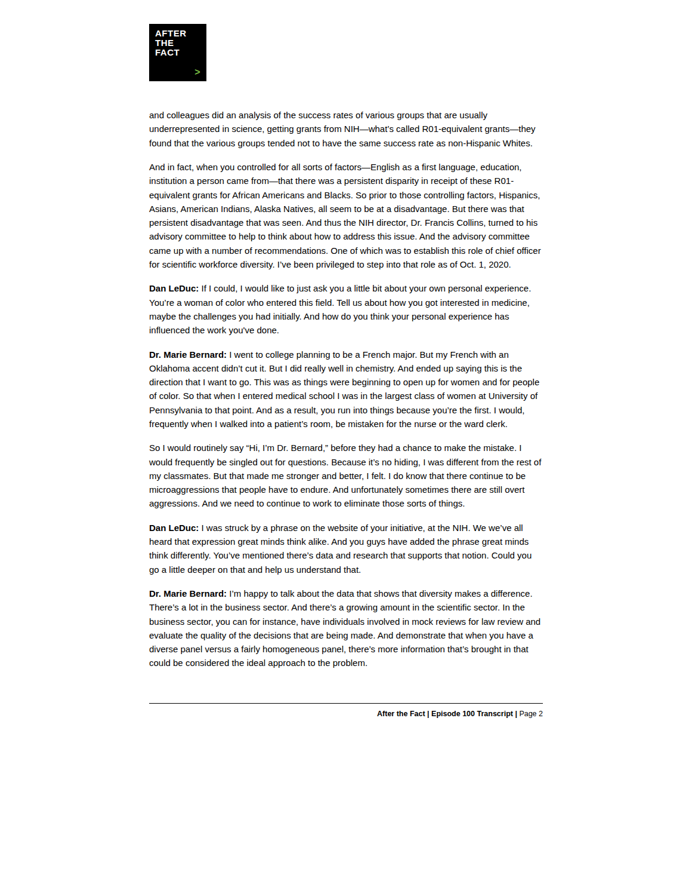AFTER
THE
FACT >
and colleagues did an analysis of the success rates of various groups that are usually underrepresented in science, getting grants from NIH—what’s called R01-equivalent grants—they found that the various groups tended not to have the same success rate as non-Hispanic Whites.
And in fact, when you controlled for all sorts of factors—English as a first language, education, institution a person came from—that there was a persistent disparity in receipt of these R01-equivalent grants for African Americans and Blacks. So prior to those controlling factors, Hispanics, Asians, American Indians, Alaska Natives, all seem to be at a disadvantage. But there was that persistent disadvantage that was seen. And thus the NIH director, Dr. Francis Collins, turned to his advisory committee to help to think about how to address this issue. And the advisory committee came up with a number of recommendations. One of which was to establish this role of chief officer for scientific workforce diversity. I’ve been privileged to step into that role as of Oct. 1, 2020.
Dan LeDuc: If I could, I would like to just ask you a little bit about your own personal experience. You’re a woman of color who entered this field. Tell us about how you got interested in medicine, maybe the challenges you had initially. And how do you think your personal experience has influenced the work you've done.
Dr. Marie Bernard: I went to college planning to be a French major. But my French with an Oklahoma accent didn’t cut it. But I did really well in chemistry. And ended up saying this is the direction that I want to go. This was as things were beginning to open up for women and for people of color. So that when I entered medical school I was in the largest class of women at University of Pennsylvania to that point. And as a result, you run into things because you’re the first. I would, frequently when I walked into a patient’s room, be mistaken for the nurse or the ward clerk.
So I would routinely say “Hi, I’m Dr. Bernard,” before they had a chance to make the mistake. I would frequently be singled out for questions. Because it’s no hiding, I was different from the rest of my classmates. But that made me stronger and better, I felt. I do know that there continue to be microaggressions that people have to endure. And unfortunately sometimes there are still overt aggressions. And we need to continue to work to eliminate those sorts of things.
Dan LeDuc: I was struck by a phrase on the website of your initiative, at the NIH. We we’ve all heard that expression great minds think alike. And you guys have added the phrase great minds think differently. You’ve mentioned there’s data and research that supports that notion. Could you go a little deeper on that and help us understand that.
Dr. Marie Bernard: I’m happy to talk about the data that shows that diversity makes a difference. There’s a lot in the business sector. And there’s a growing amount in the scientific sector. In the business sector, you can for instance, have individuals involved in mock reviews for law review and evaluate the quality of the decisions that are being made. And demonstrate that when you have a diverse panel versus a fairly homogeneous panel, there’s more information that’s brought in that could be considered the ideal approach to the problem.
After the Fact | Episode 100 Transcript | Page 2